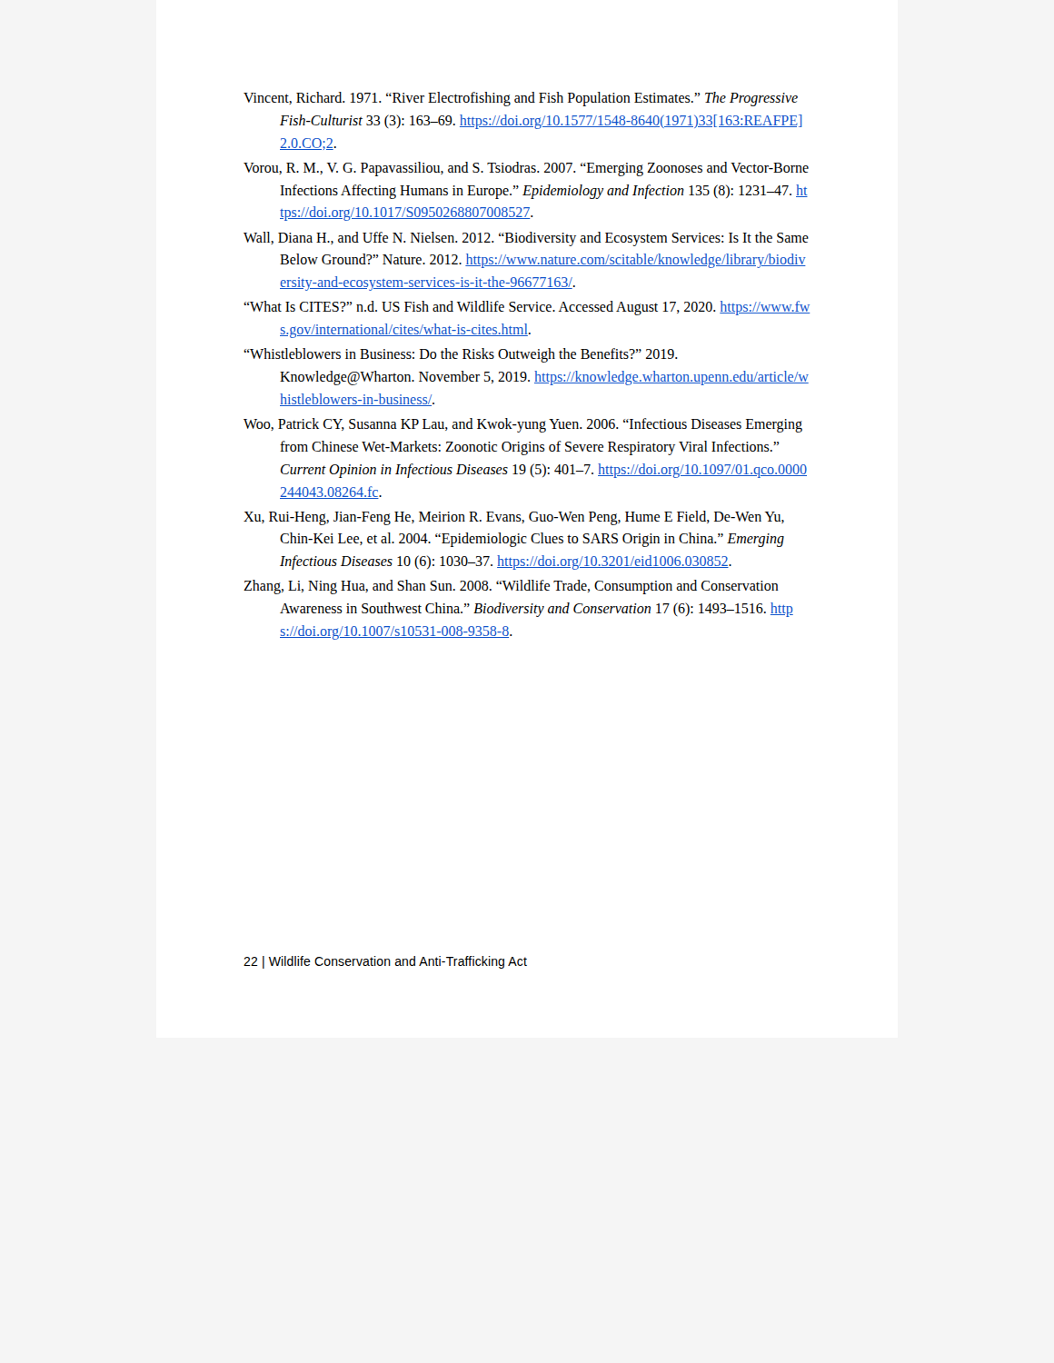Vincent, Richard. 1971. “River Electrofishing and Fish Population Estimates.” The Progressive Fish-Culturist 33 (3): 163–69. https://doi.org/10.1577/1548-8640(1971)33[163:REAFPE]2.0.CO;2.
Vorou, R. M., V. G. Papavassiliou, and S. Tsiodras. 2007. “Emerging Zoonoses and Vector-Borne Infections Affecting Humans in Europe.” Epidemiology and Infection 135 (8): 1231–47. https://doi.org/10.1017/S0950268807008527.
Wall, Diana H., and Uffe N. Nielsen. 2012. “Biodiversity and Ecosystem Services: Is It the Same Below Ground?” Nature. 2012. https://www.nature.com/scitable/knowledge/library/biodiversity-and-ecosystem-services-is-it-the-96677163/.
“What Is CITES?” n.d. US Fish and Wildlife Service. Accessed August 17, 2020. https://www.fws.gov/international/cites/what-is-cites.html.
“Whistleblowers in Business: Do the Risks Outweigh the Benefits?” 2019. Knowledge@Wharton. November 5, 2019. https://knowledge.wharton.upenn.edu/article/whistleblowers-in-business/.
Woo, Patrick CY, Susanna KP Lau, and Kwok-yung Yuen. 2006. “Infectious Diseases Emerging from Chinese Wet-Markets: Zoonotic Origins of Severe Respiratory Viral Infections.” Current Opinion in Infectious Diseases 19 (5): 401–7. https://doi.org/10.1097/01.qco.0000244043.08264.fc.
Xu, Rui-Heng, Jian-Feng He, Meirion R. Evans, Guo-Wen Peng, Hume E Field, De-Wen Yu, Chin-Kei Lee, et al. 2004. “Epidemiologic Clues to SARS Origin in China.” Emerging Infectious Diseases 10 (6): 1030–37. https://doi.org/10.3201/eid1006.030852.
Zhang, Li, Ning Hua, and Shan Sun. 2008. “Wildlife Trade, Consumption and Conservation Awareness in Southwest China.” Biodiversity and Conservation 17 (6): 1493–1516. https://doi.org/10.1007/s10531-008-9358-8.
22 | Wildlife Conservation and Anti-Trafficking Act